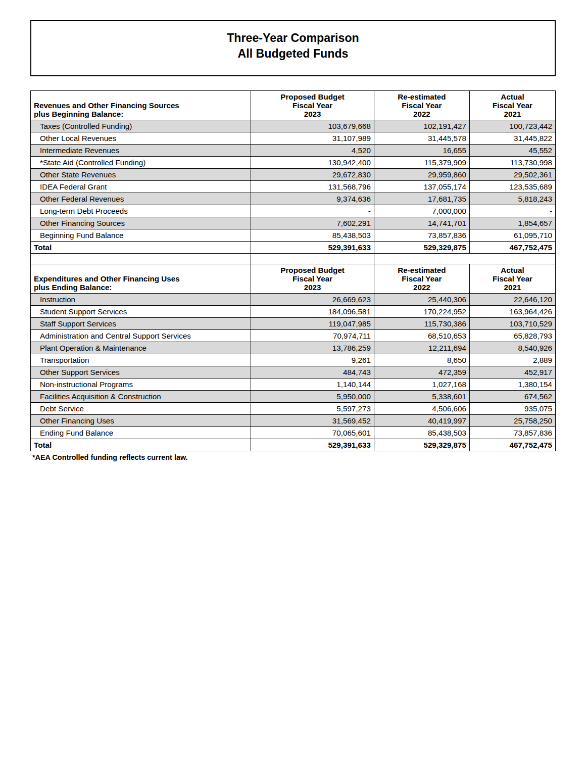Three-Year Comparison
All Budgeted Funds
| Revenues and Other Financing Sources plus Beginning Balance: | Proposed Budget Fiscal Year 2023 | Re-estimated Fiscal Year 2022 | Actual Fiscal Year 2021 |
| Taxes (Controlled Funding) | 103,679,668 | 102,191,427 | 100,723,442 |
| Other Local Revenues | 31,107,989 | 31,445,578 | 31,445,822 |
| Intermediate Revenues | 4,520 | 16,655 | 45,552 |
| *State Aid (Controlled Funding) | 130,942,400 | 115,379,909 | 113,730,998 |
| Other State Revenues | 29,672,830 | 29,959,860 | 29,502,361 |
| IDEA Federal Grant | 131,568,796 | 137,055,174 | 123,535,689 |
| Other Federal Revenues | 9,374,636 | 17,681,735 | 5,818,243 |
| Long-term Debt Proceeds | - | 7,000,000 | - |
| Other Financing Sources | 7,602,291 | 14,741,701 | 1,854,657 |
| Beginning Fund Balance | 85,438,503 | 73,857,836 | 61,095,710 |
| Total | 529,391,633 | 529,329,875 | 467,752,475 |
| Expenditures and Other Financing Uses plus Ending Balance: | Proposed Budget Fiscal Year 2023 | Re-estimated Fiscal Year 2022 | Actual Fiscal Year 2021 |
| Instruction | 26,669,623 | 25,440,306 | 22,646,120 |
| Student Support Services | 184,096,581 | 170,224,952 | 163,964,426 |
| Staff Support Services | 119,047,985 | 115,730,386 | 103,710,529 |
| Administration and Central Support Services | 70,974,711 | 68,510,653 | 65,828,793 |
| Plant Operation & Maintenance | 13,786,259 | 12,211,694 | 8,540,926 |
| Transportation | 9,261 | 8,650 | 2,889 |
| Other Support Services | 484,743 | 472,359 | 452,917 |
| Non-instructional Programs | 1,140,144 | 1,027,168 | 1,380,154 |
| Facilities Acquisition & Construction | 5,950,000 | 5,338,601 | 674,562 |
| Debt Service | 5,597,273 | 4,506,606 | 935,075 |
| Other Financing Uses | 31,569,452 | 40,419,997 | 25,758,250 |
| Ending Fund Balance | 70,065,601 | 85,438,503 | 73,857,836 |
| Total | 529,391,633 | 529,329,875 | 467,752,475 |
*AEA Controlled funding reflects current law.